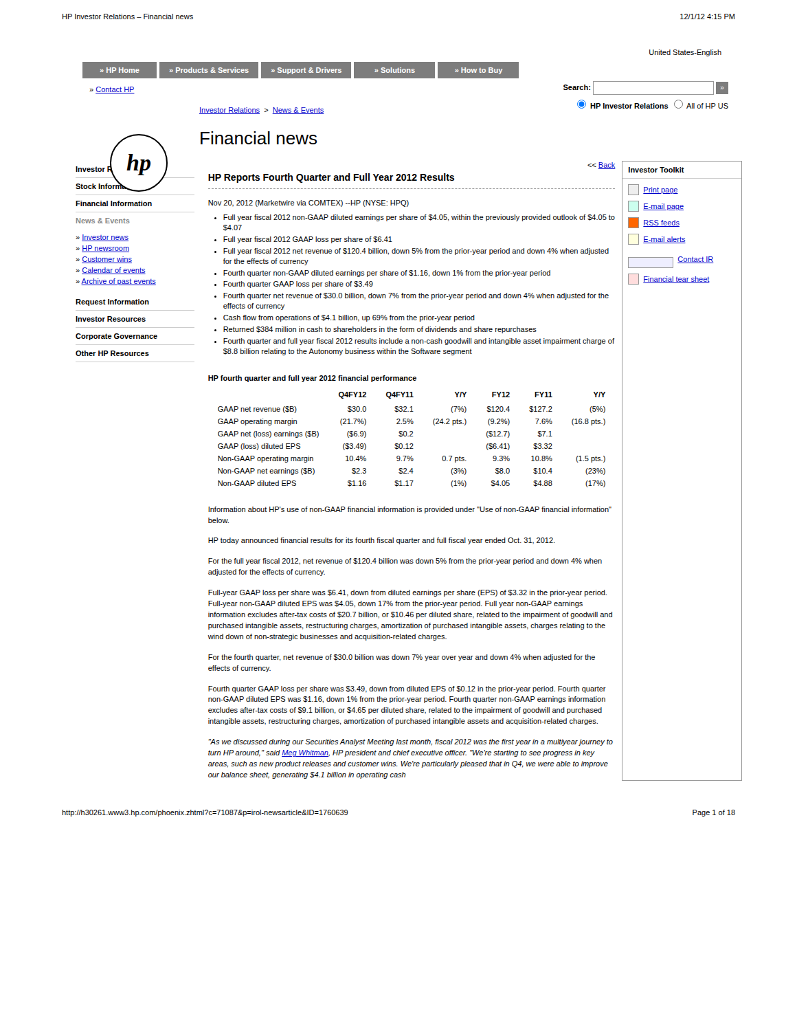HP Investor Relations – Financial news
12/1/12 4:15 PM
United States-English
» HP Home
» Products & Services
» Support & Drivers
» Solutions
» How to Buy
Search: »
HP Investor Relations All of HP US
» Contact HP
Investor Relations > News & Events
hp
Financial news
Investor Relations
Stock Information
Financial Information
News & Events
Investor news
HP newsroom
Customer wins
Calendar of events
Archive of past events
Request Information
Investor Resources
Corporate Governance
Other HP Resources
<< Back
HP Reports Fourth Quarter and Full Year 2012 Results
Nov 20, 2012 (Marketwire via COMTEX) --HP (NYSE: HPQ)
Full year fiscal 2012 non-GAAP diluted earnings per share of $4.05, within the previously provided outlook of $4.05 to $4.07
Full year fiscal 2012 GAAP loss per share of $6.41
Full year fiscal 2012 net revenue of $120.4 billion, down 5% from the prior-year period and down 4% when adjusted for the effects of currency
Fourth quarter non-GAAP diluted earnings per share of $1.16, down 1% from the prior-year period
Fourth quarter GAAP loss per share of $3.49
Fourth quarter net revenue of $30.0 billion, down 7% from the prior-year period and down 4% when adjusted for the effects of currency
Cash flow from operations of $4.1 billion, up 69% from the prior-year period
Returned $384 million in cash to shareholders in the form of dividends and share repurchases
Fourth quarter and full year fiscal 2012 results include a non-cash goodwill and intangible asset impairment charge of $8.8 billion relating to the Autonomy business within the Software segment
HP fourth quarter and full year 2012 financial performance
| | Q4FY12 | Q4FY11 | Y/Y | FY12 | FY11 | Y/Y |
| --- | --- | --- | --- | --- | --- | --- |
| GAAP net revenue ($B) | $30.0 | $32.1 | (7%) | $120.4 | $127.2 | (5%) |
| GAAP operating margin | (21.7%) | 2.5% | (24.2 pts.) | (9.2%) | 7.6% | (16.8 pts.) |
| GAAP net (loss) earnings ($B) | ($6.9) | $0.2 | | ($12.7) | $7.1 | |
| GAAP (loss) diluted EPS | ($3.49) | $0.12 | | ($6.41) | $3.32 | |
| Non-GAAP operating margin | 10.4% | 9.7% | 0.7 pts. | 9.3% | 10.8% | (1.5 pts.) |
| Non-GAAP net earnings ($B) | $2.3 | $2.4 | (3%) | $8.0 | $10.4 | (23%) |
| Non-GAAP diluted EPS | $1.16 | $1.17 | (1%) | $4.05 | $4.88 | (17%) |
Information about HP's use of non-GAAP financial information is provided under "Use of non-GAAP financial information" below.
HP today announced financial results for its fourth fiscal quarter and full fiscal year ended Oct. 31, 2012.
For the full year fiscal 2012, net revenue of $120.4 billion was down 5% from the prior-year period and down 4% when adjusted for the effects of currency.
Full-year GAAP loss per share was $6.41, down from diluted earnings per share (EPS) of $3.32 in the prior-year period. Full-year non-GAAP diluted EPS was $4.05, down 17% from the prior-year period. Full year non-GAAP earnings information excludes after-tax costs of $20.7 billion, or $10.46 per diluted share, related to the impairment of goodwill and purchased intangible assets, restructuring charges, amortization of purchased intangible assets, charges relating to the wind down of non-strategic businesses and acquisition-related charges.
For the fourth quarter, net revenue of $30.0 billion was down 7% year over year and down 4% when adjusted for the effects of currency.
Fourth quarter GAAP loss per share was $3.49, down from diluted EPS of $0.12 in the prior-year period. Fourth quarter non-GAAP diluted EPS was $1.16, down 1% from the prior-year period. Fourth quarter non-GAAP earnings information excludes after-tax costs of $9.1 billion, or $4.65 per diluted share, related to the impairment of goodwill and purchased intangible assets, restructuring charges, amortization of purchased intangible assets and acquisition-related charges.
"As we discussed during our Securities Analyst Meeting last month, fiscal 2012 was the first year in a multiyear journey to turn HP around," said Meg Whitman, HP president and chief executive officer. "We're starting to see progress in key areas, such as new product releases and customer wins. We're particularly pleased that in Q4, we were able to improve our balance sheet, generating $4.1 billion in operating cash
Investor Toolkit
Print page
E-mail page
RSS feeds
E-mail alerts
Contact IR
Financial tear sheet
http://h30261.www3.hp.com/phoenix.zhtml?c=71087&p=irol-newsarticle&ID=1760639
Page 1 of 18